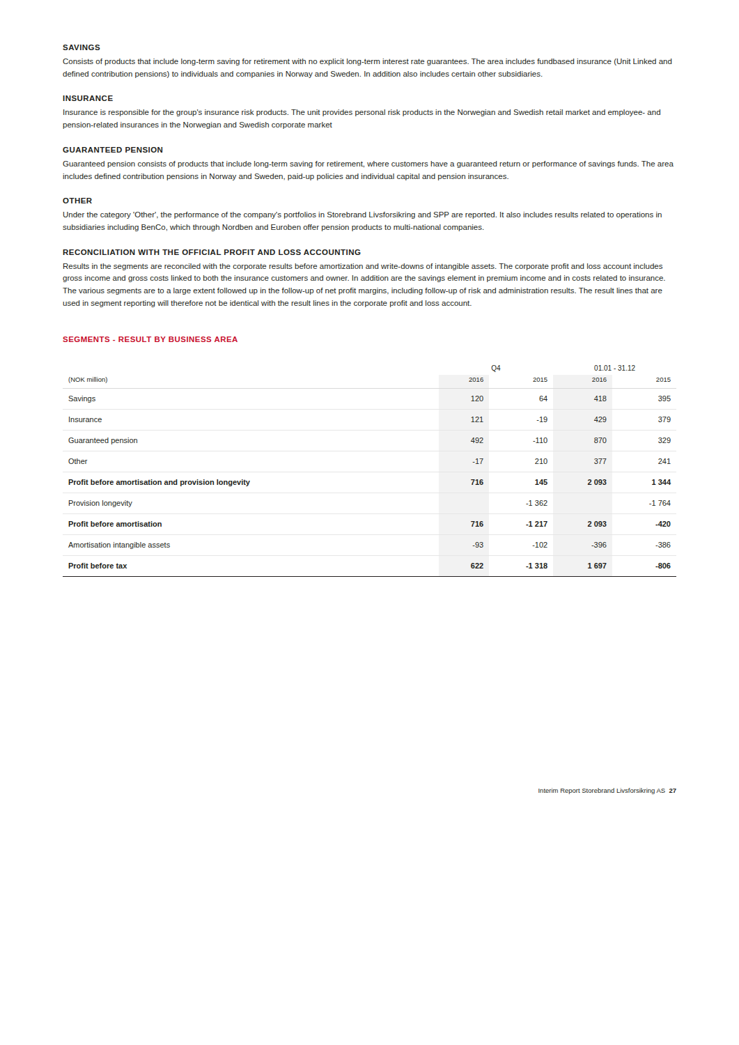Savings
Consists of products that include long-term saving for retirement with no explicit long-term interest rate guarantees. The area includes fundbased insurance (Unit Linked and defined contribution pensions) to individuals and companies in Norway and Sweden. In addition also includes certain other subsidiaries.
Insurance
Insurance is responsible for the group's insurance risk products. The unit provides personal risk products in the Norwegian and Swedish retail market and employee- and pension-related insurances in the Norwegian and Swedish corporate market
Guaranteed pension
Guaranteed pension consists of products that include long-term saving for retirement, where customers have a guaranteed return or performance of savings funds. The area includes defined contribution pensions in Norway and Sweden, paid-up policies and individual capital and pension insurances.
Other
Under the category 'Other', the performance of the company's portfolios in Storebrand Livsforsikring and SPP are reported. It also includes results related to operations in subsidiaries including BenCo, which through Nordben and Euroben offer pension products to multi-national companies.
Reconciliation with the official profit and loss accounting
Results in the segments are reconciled with the corporate results before amortization and write-downs of intangible assets. The corporate profit and loss account includes gross income and gross costs linked to both the insurance customers and owner. In addition are the savings element in premium income and in costs related to insurance. The various segments are to a large extent followed up in the follow-up of net profit margins, including follow-up of risk and administration results. The result lines that are used in segment reporting will therefore not be identical with the result lines in the corporate profit and loss account.
Segments - result by business area
| | Q4 | 01.01 - 31.12 |
| --- | --- | --- |
| (NOK million) | 2016 | 2015 | 2016 | 2015 |
| Savings | 120 | 64 | 418 | 395 |
| Insurance | 121 | -19 | 429 | 379 |
| Guaranteed pension | 492 | -110 | 870 | 329 |
| Other | -17 | 210 | 377 | 241 |
| Profit before amortisation and provision longevity | 716 | 145 | 2 093 | 1 344 |
| Provision longevity | | -1 362 | | -1 764 |
| Profit before amortisation | 716 | -1 217 | 2 093 | -420 |
| Amortisation intangible assets | -93 | -102 | -396 | -386 |
| Profit before tax | 622 | -1 318 | 1 697 | -806 |
Interim Report Storebrand Livsforsikring AS 27